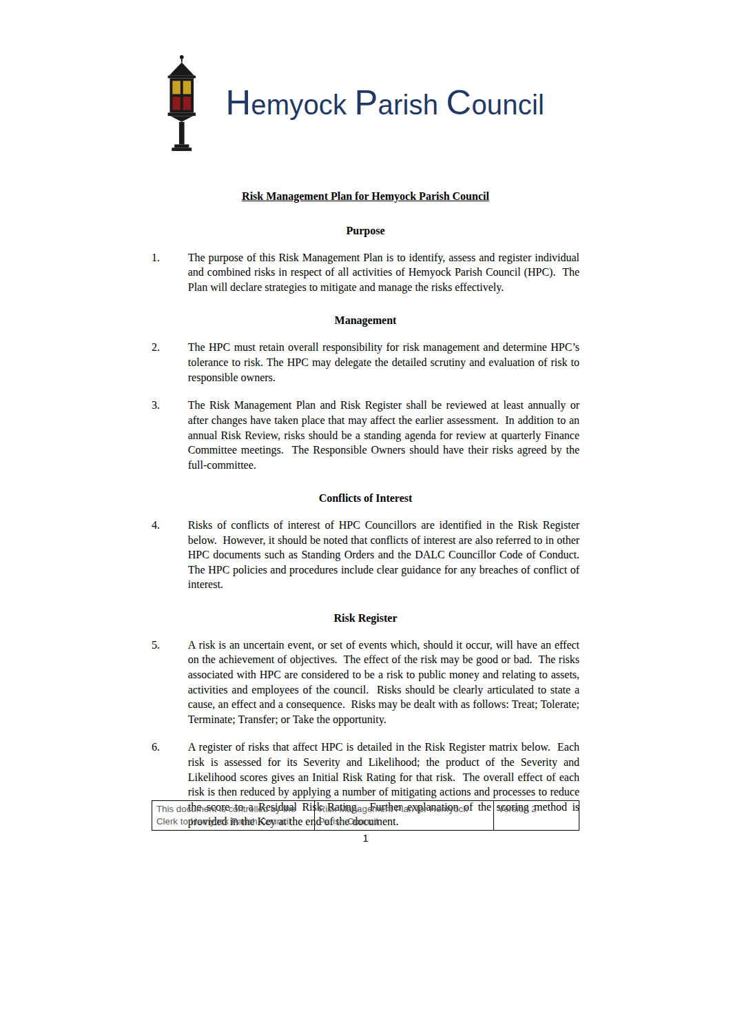Hemyock Parish Council
Risk Management Plan for Hemyock Parish Council
Purpose
1. The purpose of this Risk Management Plan is to identify, assess and register individual and combined risks in respect of all activities of Hemyock Parish Council (HPC). The Plan will declare strategies to mitigate and manage the risks effectively.
Management
2. The HPC must retain overall responsibility for risk management and determine HPC’s tolerance to risk. The HPC may delegate the detailed scrutiny and evaluation of risk to responsible owners.
3. The Risk Management Plan and Risk Register shall be reviewed at least annually or after changes have taken place that may affect the earlier assessment. In addition to an annual Risk Review, risks should be a standing agenda for review at quarterly Finance Committee meetings. The Responsible Owners should have their risks agreed by the full-committee.
Conflicts of Interest
4. Risks of conflicts of interest of HPC Councillors are identified in the Risk Register below. However, it should be noted that conflicts of interest are also referred to in other HPC documents such as Standing Orders and the DALC Councillor Code of Conduct. The HPC policies and procedures include clear guidance for any breaches of conflict of interest.
Risk Register
5. A risk is an uncertain event, or set of events which, should it occur, will have an effect on the achievement of objectives. The effect of the risk may be good or bad. The risks associated with HPC are considered to be a risk to public money and relating to assets, activities and employees of the council. Risks should be clearly articulated to state a cause, an effect and a consequence. Risks may be dealt with as follows: Treat; Tolerate; Terminate; Transfer; or Take the opportunity.
6. A register of risks that affect HPC is detailed in the Risk Register matrix below. Each risk is assessed for its Severity and Likelihood; the product of the Severity and Likelihood scores gives an Initial Risk Rating for that risk. The overall effect of each risk is then reduced by applying a number of mitigating actions and processes to reduce the score to a Residual Risk Rating. Further explanation of the scoring method is provided in the Key at the end of the document.
| This document is controlled by the Clerk to Hemyock Parish Council | Risk Management Plan for Hemyock Parish Council | Version 2 |
1